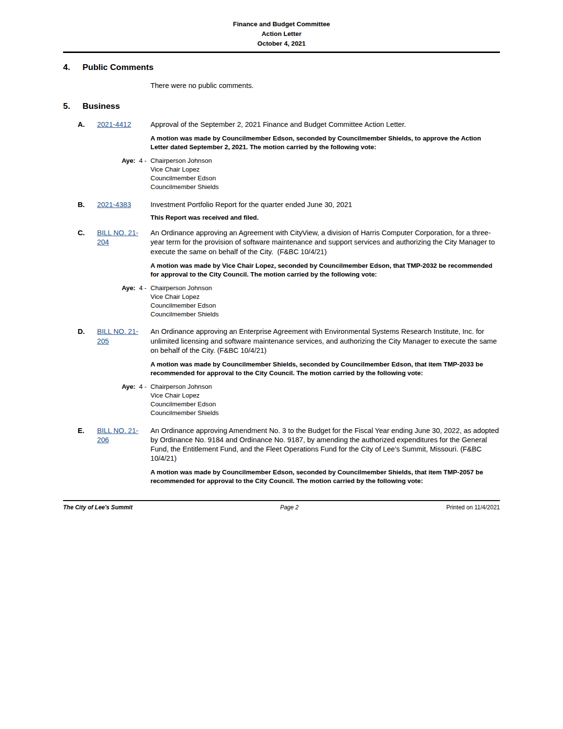Finance and Budget Committee
Action Letter
October 4, 2021
4. Public Comments
There were no public comments.
5. Business
A.
2021-4412
Approval of the September 2, 2021 Finance and Budget Committee Action Letter.
A motion was made by Councilmember Edson, seconded by Councilmember Shields, to approve the Action Letter dated September 2, 2021. The motion carried by the following vote:
Aye: 4 -
Chairperson Johnson
Vice Chair Lopez
Councilmember Edson
Councilmember Shields
B.
2021-4383
Investment Portfolio Report for the quarter ended June 30, 2021
This Report was received and filed.
C.
BILL NO. 21-204
An Ordinance approving an Agreement with CityView, a division of Harris Computer Corporation, for a three-year term for the provision of software maintenance and support services and authorizing the City Manager to execute the same on behalf of the City. (F&BC 10/4/21)
A motion was made by Vice Chair Lopez, seconded by Councilmember Edson, that TMP-2032 be recommended for approval to the City Council. The motion carried by the following vote:
Aye: 4 -
Chairperson Johnson
Vice Chair Lopez
Councilmember Edson
Councilmember Shields
D.
BILL NO. 21-205
An Ordinance approving an Enterprise Agreement with Environmental Systems Research Institute, Inc. for unlimited licensing and software maintenance services, and authorizing the City Manager to execute the same on behalf of the City. (F&BC 10/4/21)
A motion was made by Councilmember Shields, seconded by Councilmember Edson, that item TMP-2033 be recommended for approval to the City Council. The motion carried by the following vote:
Aye: 4 -
Chairperson Johnson
Vice Chair Lopez
Councilmember Edson
Councilmember Shields
E.
BILL NO. 21-206
An Ordinance approving Amendment No. 3 to the Budget for the Fiscal Year ending June 30, 2022, as adopted by Ordinance No. 9184 and Ordinance No. 9187, by amending the authorized expenditures for the General Fund, the Entitlement Fund, and the Fleet Operations Fund for the City of Lee’s Summit, Missouri. (F&BC 10/4/21)
A motion was made by Councilmember Edson, seconded by Councilmember Shields, that item TMP-2057 be recommended for approval to the City Council. The motion carried by the following vote:
The City of Lee's Summit
Page 2
Printed on 11/4/2021